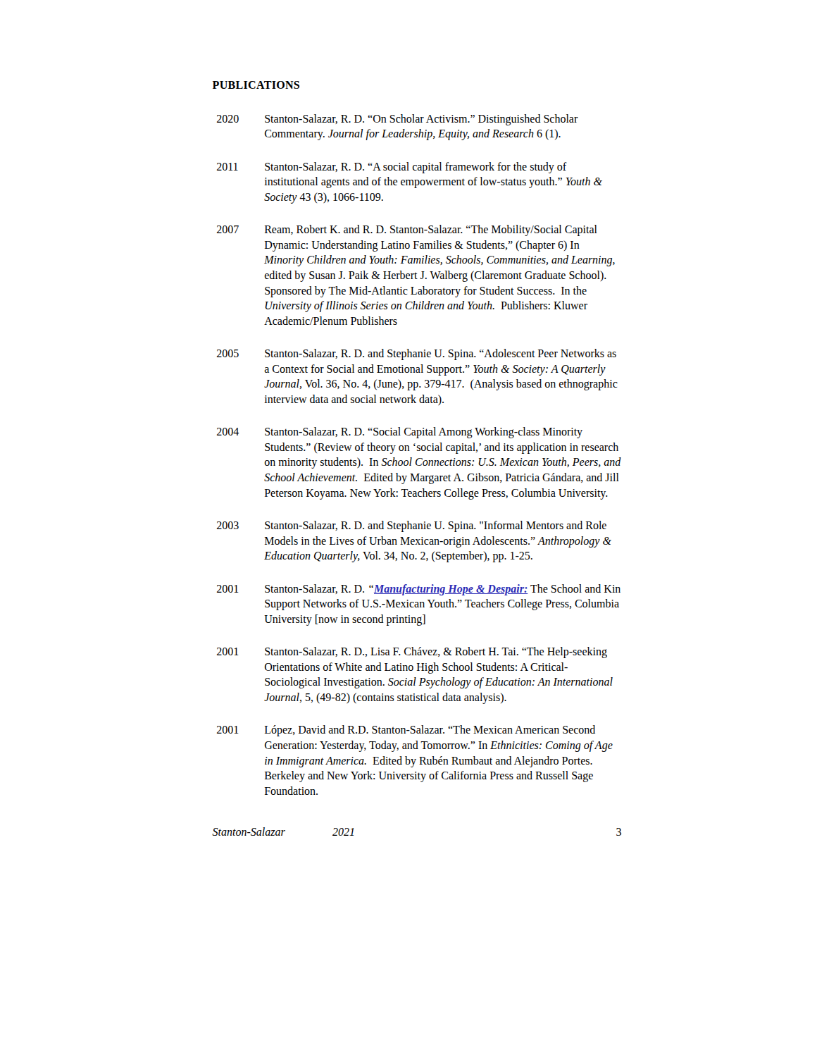PUBLICATIONS
2020
Stanton-Salazar, R. D. “On Scholar Activism.” Distinguished Scholar Commentary. Journal for Leadership, Equity, and Research 6 (1).
2011
Stanton-Salazar, R. D. “A social capital framework for the study of institutional agents and of the empowerment of low-status youth.” Youth & Society 43 (3), 1066-1109.
2007
Ream, Robert K. and R. D. Stanton-Salazar. “The Mobility/Social Capital Dynamic: Understanding Latino Families & Students,” (Chapter 6) In Minority Children and Youth: Families, Schools, Communities, and Learning, edited by Susan J. Paik & Herbert J. Walberg (Claremont Graduate School). Sponsored by The Mid-Atlantic Laboratory for Student Success. In the University of Illinois Series on Children and Youth. Publishers: Kluwer Academic/Plenum Publishers
2005
Stanton-Salazar, R. D. and Stephanie U. Spina. “Adolescent Peer Networks as a Context for Social and Emotional Support.” Youth & Society: A Quarterly Journal, Vol. 36, No. 4, (June), pp. 379-417. (Analysis based on ethnographic interview data and social network data).
2004
Stanton-Salazar, R. D. “Social Capital Among Working-class Minority Students.” (Review of theory on ‘social capital,’ and its application in research on minority students). In School Connections: U.S. Mexican Youth, Peers, and School Achievement. Edited by Margaret A. Gibson, Patricia Gándara, and Jill Peterson Koyama. New York: Teachers College Press, Columbia University.
2003
Stanton-Salazar, R. D. and Stephanie U. Spina. "Informal Mentors and Role Models in the Lives of Urban Mexican-origin Adolescents.” Anthropology & Education Quarterly, Vol. 34, No. 2, (September), pp. 1-25.
2001
Stanton-Salazar, R. D. “Manufacturing Hope & Despair: The School and Kin Support Networks of U.S.-Mexican Youth.” Teachers College Press, Columbia University [now in second printing]
2001
Stanton-Salazar, R. D., Lisa F. Chávez, & Robert H. Tai. “The Help-seeking Orientations of White and Latino High School Students: A Critical-Sociological Investigation. Social Psychology of Education: An International Journal, 5, (49-82) (contains statistical data analysis).
2001
López, David and R.D. Stanton-Salazar. “The Mexican American Second Generation: Yesterday, Today, and Tomorrow.” In Ethnicities: Coming of Age in Immigrant America. Edited by Rubén Rumbaut and Alejandro Portes. Berkeley and New York: University of California Press and Russell Sage Foundation.
Stanton-Salazar 2021 3